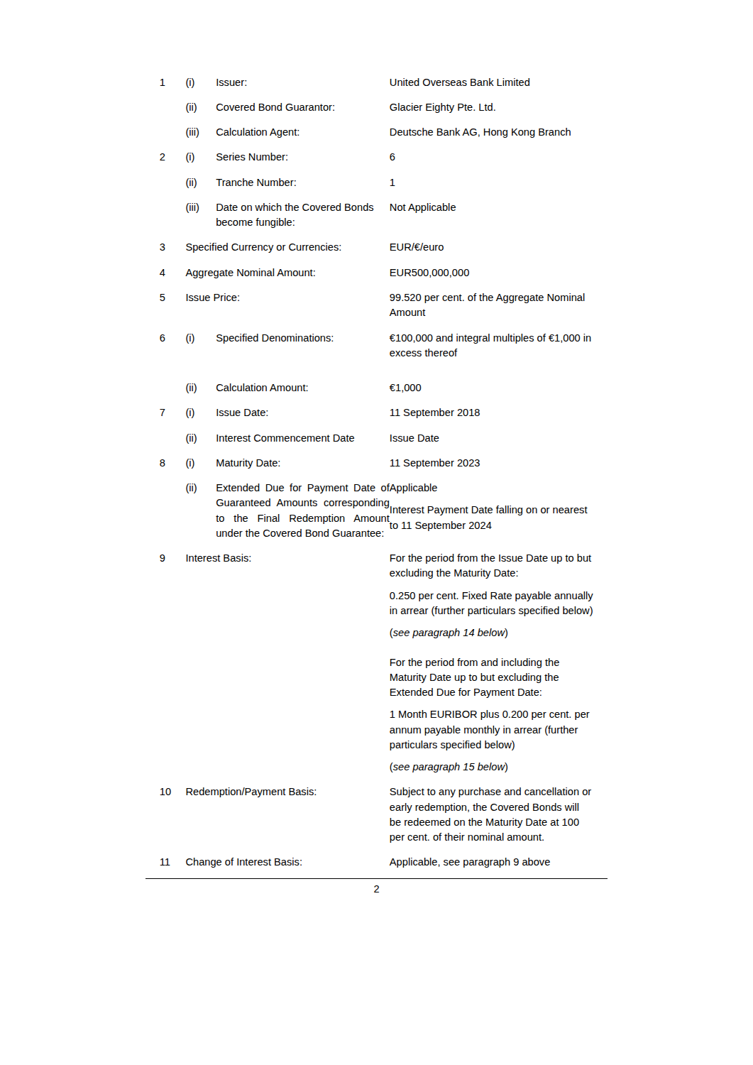| 1 | (i) | Issuer: | United Overseas Bank Limited |
| | (ii) | Covered Bond Guarantor: | Glacier Eighty Pte. Ltd. |
| | (iii) | Calculation Agent: | Deutsche Bank AG, Hong Kong Branch |
| 2 | (i) | Series Number: | 6 |
| | (ii) | Tranche Number: | 1 |
| | (iii) | Date on which the Covered Bonds become fungible: | Not Applicable |
| 3 | Specified Currency or Currencies: | EUR/€/euro |
| 4 | Aggregate Nominal Amount: | EUR500,000,000 |
| 5 | Issue Price: | 99.520 per cent. of the Aggregate Nominal Amount |
| 6 | (i) | Specified Denominations: | €100,000 and integral multiples of €1,000 in excess thereof |
| | (ii) | Calculation Amount: | €1,000 |
| 7 | (i) | Issue Date: | 11 September 2018 |
| | (ii) | Interest Commencement Date | Issue Date |
| 8 | (i) | Maturity Date: | 11 September 2023 |
| | (ii) | Extended Due for Payment Date of Guaranteed Amounts corresponding to the Final Redemption Amount under the Covered Bond Guarantee: | Applicable Interest Payment Date falling on or nearest to 11 September 2024 |
| 9 | Interest Basis: | For the period from the Issue Date up to but excluding the Maturity Date: 0.250 per cent. Fixed Rate payable annually in arrear (further particulars specified below) ( see paragraph 14 below ) For the period from and including the Maturity Date up to but excluding the Extended Due for Payment Date: 1 Month EURIBOR plus 0.200 per cent. per annum payable monthly in arrear (further particulars specified below) ( see paragraph 15 below ) |
| 10 | Redemption/Payment Basis: | Subject to any purchase and cancellation or early redemption, the Covered Bonds will be redeemed on the Maturity Date at 100 per cent. of their nominal amount. |
| 11 | Change of Interest Basis: | Applicable, see paragraph 9 above |
2